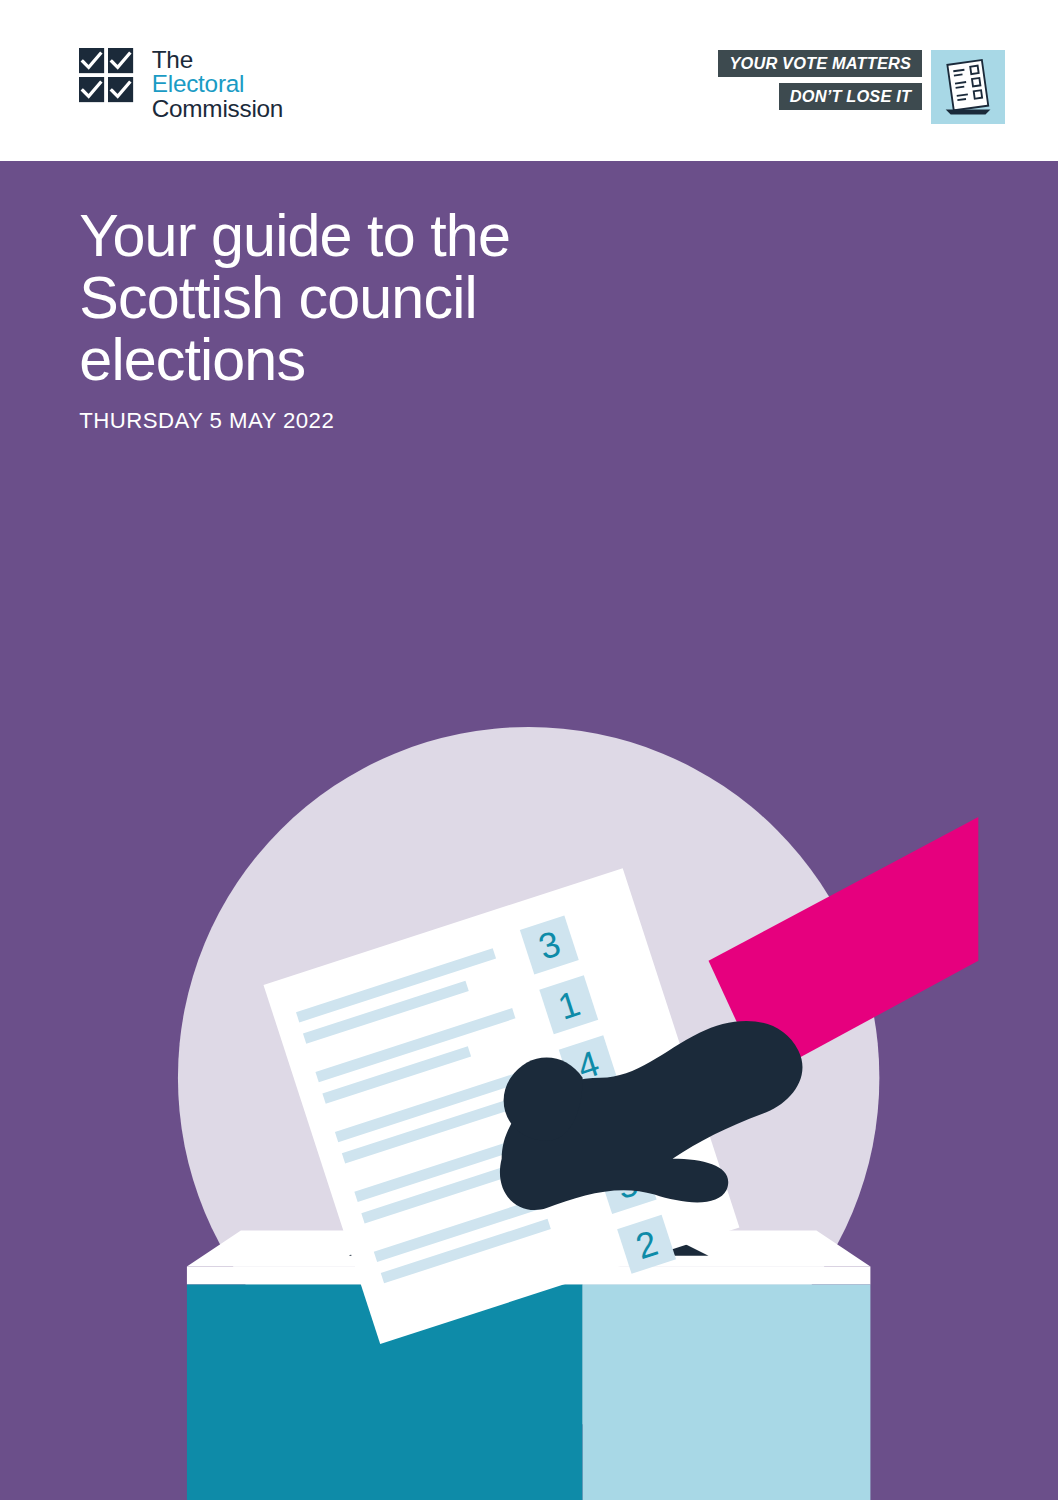The Electoral Commission
YOUR VOTE MATTERS DON’T LOSE IT
Your guide to the Scottish council elections
THURSDAY 5 MAY 2022
3 1 4 5 2